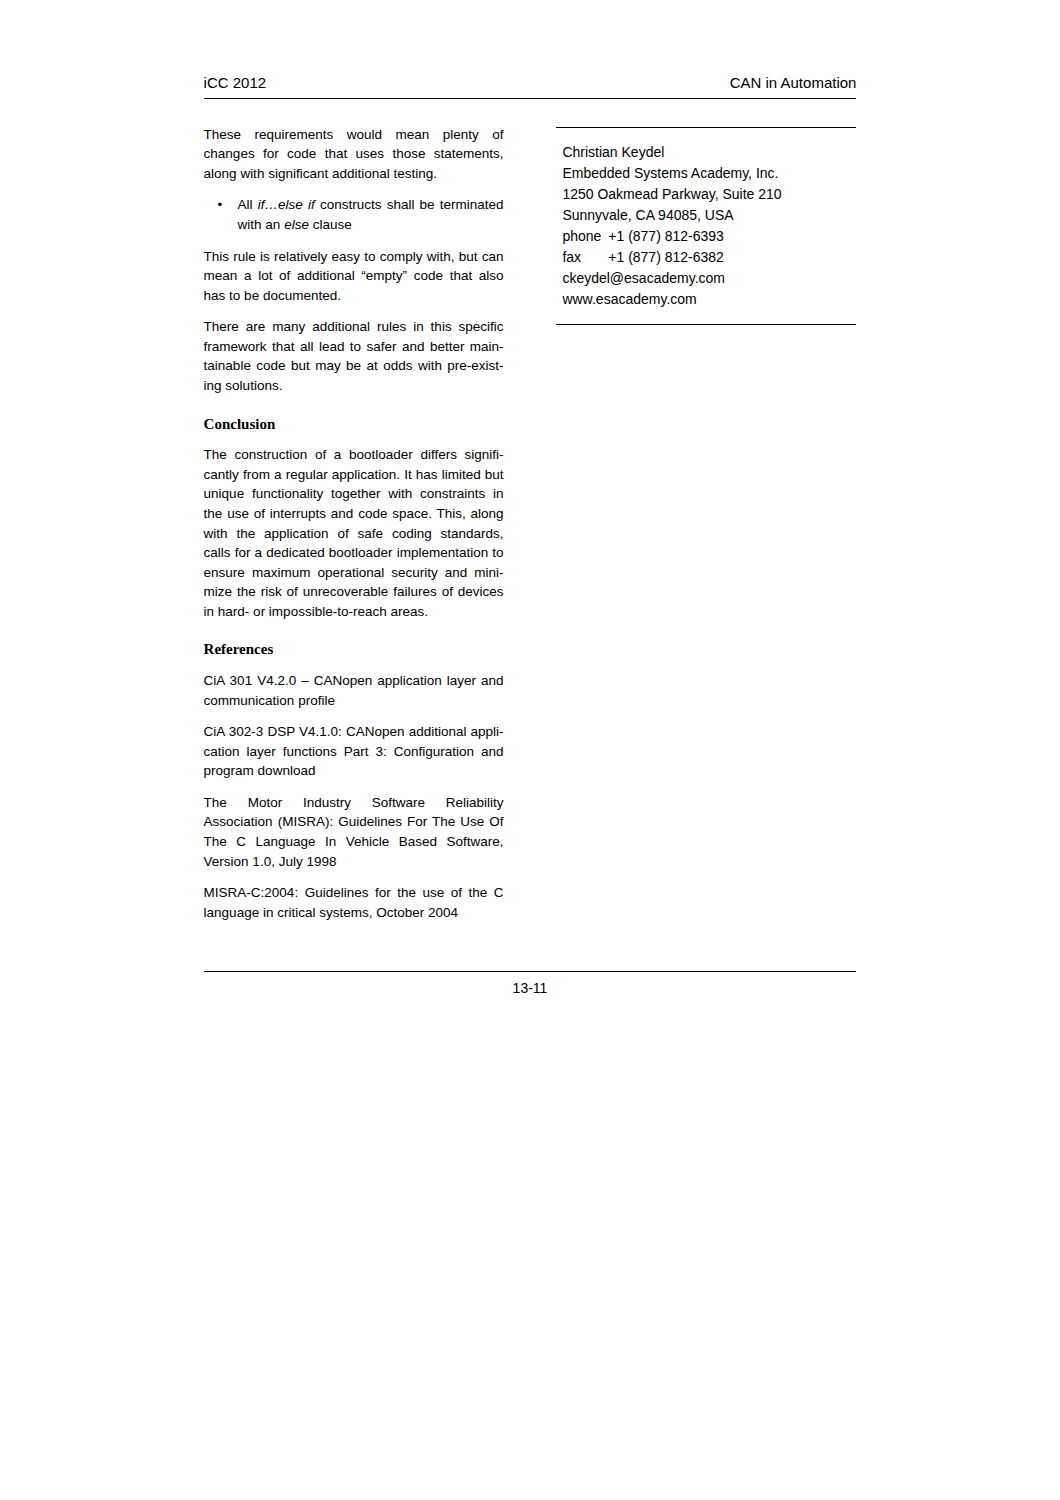iCC 2012
CAN in Automation
These requirements would mean plenty of changes for code that uses those statements, along with significant additional testing.
All if…else if constructs shall be terminated with an else clause
This rule is relatively easy to comply with, but can mean a lot of additional “empty” code that also has to be documented.
There are many additional rules in this specific framework that all lead to safer and better maintainable code but may be at odds with pre-existing solutions.
Conclusion
The construction of a bootloader differs significantly from a regular application. It has limited but unique functionality together with constraints in the use of interrupts and code space. This, along with the application of safe coding standards, calls for a dedicated bootloader implementation to ensure maximum operational security and minimize the risk of unrecoverable failures of devices in hard- or impossible-to-reach areas.
References
CiA 301 V4.2.0 – CANopen application layer and communication profile
CiA 302-3 DSP V4.1.0: CANopen additional application layer functions Part 3: Configuration and program download
The Motor Industry Software Reliability Association (MISRA): Guidelines For The Use Of The C Language In Vehicle Based Software, Version 1.0, July 1998
MISRA-C:2004: Guidelines for the use of the C language in critical systems, October 2004
Christian Keydel
Embedded Systems Academy, Inc.
1250 Oakmead Parkway, Suite 210
Sunnyvale, CA 94085, USA
phone +1 (877) 812-6393
fax +1 (877) 812-6382
ckeydel@esacademy.com
www.esacademy.com
13-11